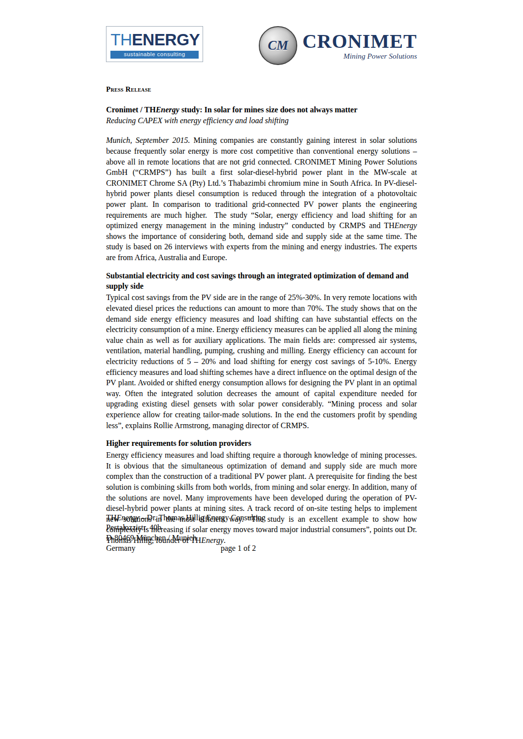TH ENERGY
sustainable consulting
CM
CRONIMET
Mining Power Solutions
Press Release
Cronimet / THEnergy study: In solar for mines size does not always matter
Reducing CAPEX with energy efficiency and load shifting
Munich, September 2015. Mining companies are constantly gaining interest in solar solutions because frequently solar energy is more cost competitive than conventional energy solutions – above all in remote locations that are not grid connected. CRONIMET Mining Power Solutions GmbH (“CRMPS”) has built a first solar-diesel-hybrid power plant in the MW-scale at CRONIMET Chrome SA (Pty) Ltd.’s Thabazimbi chromium mine in South Africa. In PV-diesel-hybrid power plants diesel consumption is reduced through the integration of a photovoltaic power plant. In comparison to traditional grid-connected PV power plants the engineering requirements are much higher. The study “Solar, energy efficiency and load shifting for an optimized energy management in the mining industry” conducted by CRMPS and THEnergy shows the importance of considering both, demand side and supply side at the same time. The study is based on 26 interviews with experts from the mining and energy industries. The experts are from Africa, Australia and Europe.
Substantial electricity and cost savings through an integrated optimization of demand and supply side
Typical cost savings from the PV side are in the range of 25%-30%. In very remote locations with elevated diesel prices the reductions can amount to more than 70%. The study shows that on the demand side energy efficiency measures and load shifting can have substantial effects on the electricity consumption of a mine. Energy efficiency measures can be applied all along the mining value chain as well as for auxiliary applications. The main fields are: compressed air systems, ventilation, material handling, pumping, crushing and milling. Energy efficiency can account for electricity reductions of 5 – 20% and load shifting for energy cost savings of 5-10%. Energy efficiency measures and load shifting schemes have a direct influence on the optimal design of the PV plant. Avoided or shifted energy consumption allows for designing the PV plant in an optimal way. Often the integrated solution decreases the amount of capital expenditure needed for upgrading existing diesel gensets with solar power considerably. “Mining process and solar experience allow for creating tailor-made solutions. In the end the customers profit by spending less”, explains Rollie Armstrong, managing director of CRMPS.
Higher requirements for solution providers
Energy efficiency measures and load shifting require a thorough knowledge of mining processes. It is obvious that the simultaneous optimization of demand and supply side are much more complex than the construction of a traditional PV power plant. A prerequisite for finding the best solution is combining skills from both worlds, from mining and solar energy. In addition, many of the solutions are novel. Many improvements have been developed during the operation of PV-diesel-hybrid power plants at mining sites. A track record of on-site testing helps to implement new solutions in the most efficient way. “The study is an excellent example to show how complexity is increasing if solar energy moves toward major industrial consumers”, points out Dr. Thomas Hillig, founder of THEnergy.
THEnergy – Dr. Thomas Hillig Energy Consulting
Pestalozzistr. 40b
D-80469 München / Munich
Germany
page 1 of 2